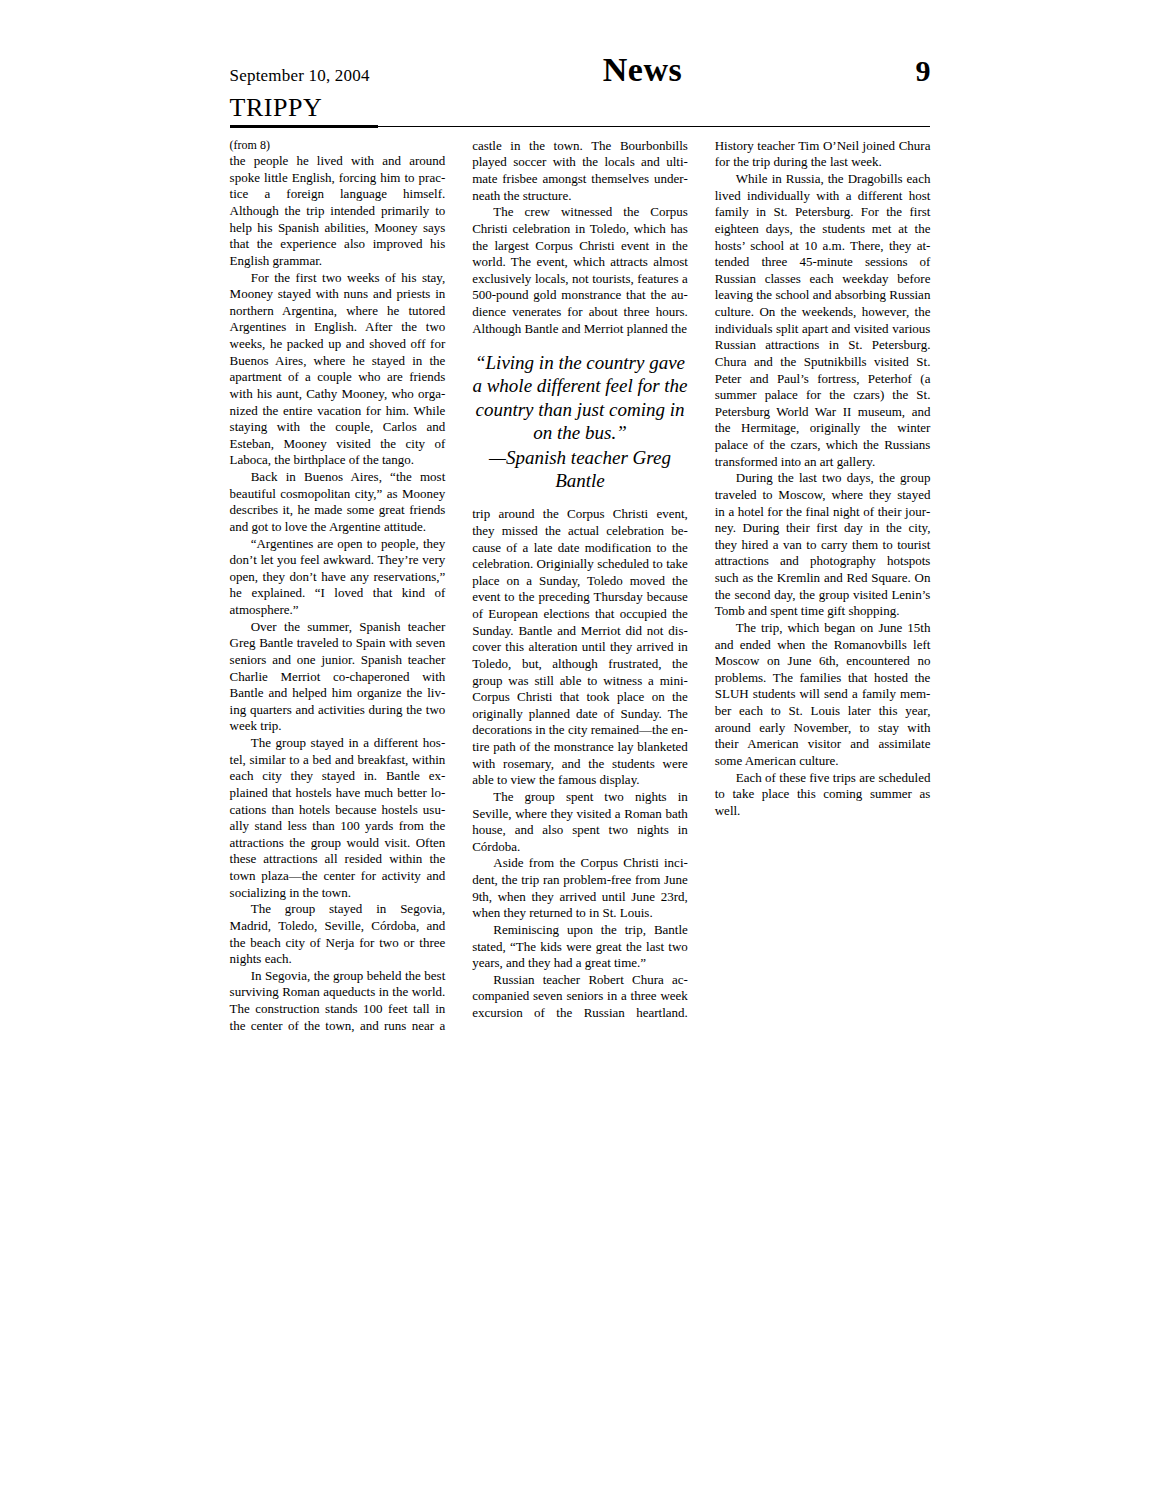September 10, 2004
News
9
TRIPPY
(from 8)
the people he lived with and around spoke little English, forcing him to practice a foreign language himself. Although the trip intended primarily to help his Spanish abilities, Mooney says that the experience also improved his English grammar.
For the first two weeks of his stay, Mooney stayed with nuns and priests in northern Argentina, where he tutored Argentines in English. After the two weeks, he packed up and shoved off for Buenos Aires, where he stayed in the apartment of a couple who are friends with his aunt, Cathy Mooney, who organized the entire vacation for him. While staying with the couple, Carlos and Esteban, Mooney visited the city of Laboca, the birthplace of the tango.
Back in Buenos Aires, “the most beautiful cosmopolitan city,” as Mooney describes it, he made some great friends and got to love the Argentine attitude.
“Argentines are open to people, they don’t let you feel awkward. They’re very open, they don’t have any reservations,” he explained. “I loved that kind of atmosphere.”
Over the summer, Spanish teacher Greg Bantle traveled to Spain with seven seniors and one junior. Spanish teacher Charlie Merriot co-chaperoned with Bantle and helped him organize the living quarters and activities during the two week trip.
The group stayed in a different hostel, similar to a bed and breakfast, within each city they stayed in. Bantle explained that hostels have much better locations than hotels because hostels usually stand less than 100 yards from the attractions the group would visit. Often these attractions all resided within the town plaza—the center for activity and socializing in the town.
The group stayed in Segovia, Madrid, Toledo, Seville, Córdoba, and the beach city of Nerja for two or three nights each.
In Segovia, the group beheld the best surviving Roman aqueducts in the world. The construction stands 100 feet tall in the center of the town, and runs near a castle in the town. The Bourbonbills played soccer with the locals and ultimate frisbee amongst themselves underneath the structure.
The crew witnessed the Corpus Christi celebration in Toledo, which has the largest Corpus Christi event in the world. The event, which attracts almost exclusively locals, not tourists, features a 500-pound gold monstrance that the audience venerates for about three hours. Although Bantle and Merriot planned the
“Living in the country gave a whole different feel for the country than just coming in on the bus.” —Spanish teacher Greg Bantle
trip around the Corpus Christi event, they missed the actual celebration because of a late date modification to the celebration. Originially scheduled to take place on a Sunday, Toledo moved the event to the preceding Thursday because of European elections that occupied the Sunday. Bantle and Merriot did not discover this alteration until they arrived in Toledo, but, although frustrated, the group was still able to witness a mini-Corpus Christi that took place on the originally planned date of Sunday. The decorations in the city remained—the entire path of the monstrance lay blanketed with rosemary, and the students were able to view the famous display.
The group spent two nights in Seville, where they visited a Roman bath house, and also spent two nights in Córdoba.
Aside from the Corpus Christi incident, the trip ran problem-free from June 9th, when they arrived until June 23rd, when they returned to in St. Louis.
Reminiscing upon the trip, Bantle stated, “The kids were great the last two years, and they had a great time.”
Russian teacher Robert Chura accompanied seven seniors in a three week excursion of the Russian heartland. History teacher Tim O’Neil joined Chura for the trip during the last week.
While in Russia, the Dragobills each lived individually with a different host family in St. Petersburg. For the first eighteen days, the students met at the hosts’ school at 10 a.m. There, they attended three 45-minute sessions of Russian classes each weekday before leaving the school and absorbing Russian culture. On the weekends, however, the individuals split apart and visited various Russian attractions in St. Petersburg. Chura and the Sputnikbills visited St. Peter and Paul’s fortress, Peterhof (a summer palace for the czars) the St. Petersburg World War II museum, and the Hermitage, originally the winter palace of the czars, which the Russians transformed into an art gallery.
During the last two days, the group traveled to Moscow, where they stayed in a hotel for the final night of their journey. During their first day in the city, they hired a van to carry them to tourist attractions and photography hotspots such as the Kremlin and Red Square. On the second day, the group visited Lenin’s Tomb and spent time gift shopping.
The trip, which began on June 15th and ended when the Romanovbills left Moscow on June 6th, encountered no problems. The families that hosted the SLUH students will send a family member each to St. Louis later this year, around early November, to stay with their American visitor and assimilate some American culture.
Each of these five trips are scheduled to take place this coming summer as well.